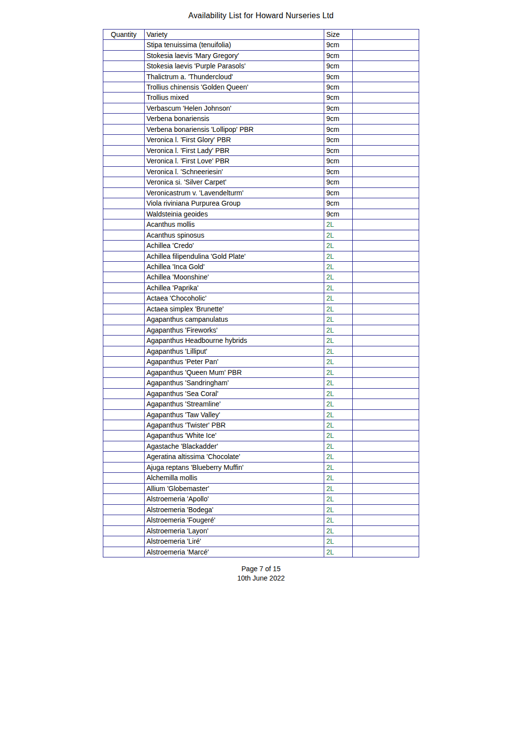Availability List for Howard Nurseries Ltd
| Quantity | Variety | Size | |
| --- | --- | --- | --- |
| | Stipa tenuissima (tenuifolia) | 9cm | |
| | Stokesia laevis 'Mary Gregory' | 9cm | |
| | Stokesia laevis 'Purple Parasols' | 9cm | |
| | Thalictrum a. 'Thundercloud' | 9cm | |
| | Trollius chinensis 'Golden Queen' | 9cm | |
| | Trollius mixed | 9cm | |
| | Verbascum 'Helen Johnson' | 9cm | |
| | Verbena bonariensis | 9cm | |
| | Verbena bonariensis 'Lollipop' PBR | 9cm | |
| | Veronica l. 'First Glory' PBR | 9cm | |
| | Veronica l. 'First Lady' PBR | 9cm | |
| | Veronica l. 'First Love' PBR | 9cm | |
| | Veronica l. 'Schneeriesin' | 9cm | |
| | Veronica si. 'Silver Carpet' | 9cm | |
| | Veronicastrum v. 'Lavendelturm' | 9cm | |
| | Viola riviniana Purpurea Group | 9cm | |
| | Waldsteinia geoides | 9cm | |
| | Acanthus mollis | 2L | |
| | Acanthus spinosus | 2L | |
| | Achillea 'Credo' | 2L | |
| | Achillea filipendulina 'Gold Plate' | 2L | |
| | Achillea 'Inca Gold' | 2L | |
| | Achillea 'Moonshine' | 2L | |
| | Achillea 'Paprika' | 2L | |
| | Actaea 'Chocoholic' | 2L | |
| | Actaea simplex 'Brunette' | 2L | |
| | Agapanthus campanulatus | 2L | |
| | Agapanthus 'Fireworks' | 2L | |
| | Agapanthus Headbourne hybrids | 2L | |
| | Agapanthus 'Lilliput' | 2L | |
| | Agapanthus 'Peter Pan' | 2L | |
| | Agapanthus 'Queen Mum' PBR | 2L | |
| | Agapanthus 'Sandringham' | 2L | |
| | Agapanthus 'Sea Coral' | 2L | |
| | Agapanthus 'Streamline' | 2L | |
| | Agapanthus 'Taw Valley' | 2L | |
| | Agapanthus 'Twister' PBR | 2L | |
| | Agapanthus 'White Ice' | 2L | |
| | Agastache 'Blackadder' | 2L | |
| | Ageratina altissima 'Chocolate' | 2L | |
| | Ajuga reptans 'Blueberry Muffin' | 2L | |
| | Alchemilla mollis | 2L | |
| | Allium 'Globemaster' | 2L | |
| | Alstroemeria 'Apollo' | 2L | |
| | Alstroemeria 'Bodega' | 2L | |
| | Alstroemeria 'Fougeré' | 2L | |
| | Alstroemeria 'Layon' | 2L | |
| | Alstroemeria 'Liré' | 2L | |
| | Alstroemeria 'Marcé' | 2L | |
Page 7 of 15
10th June 2022